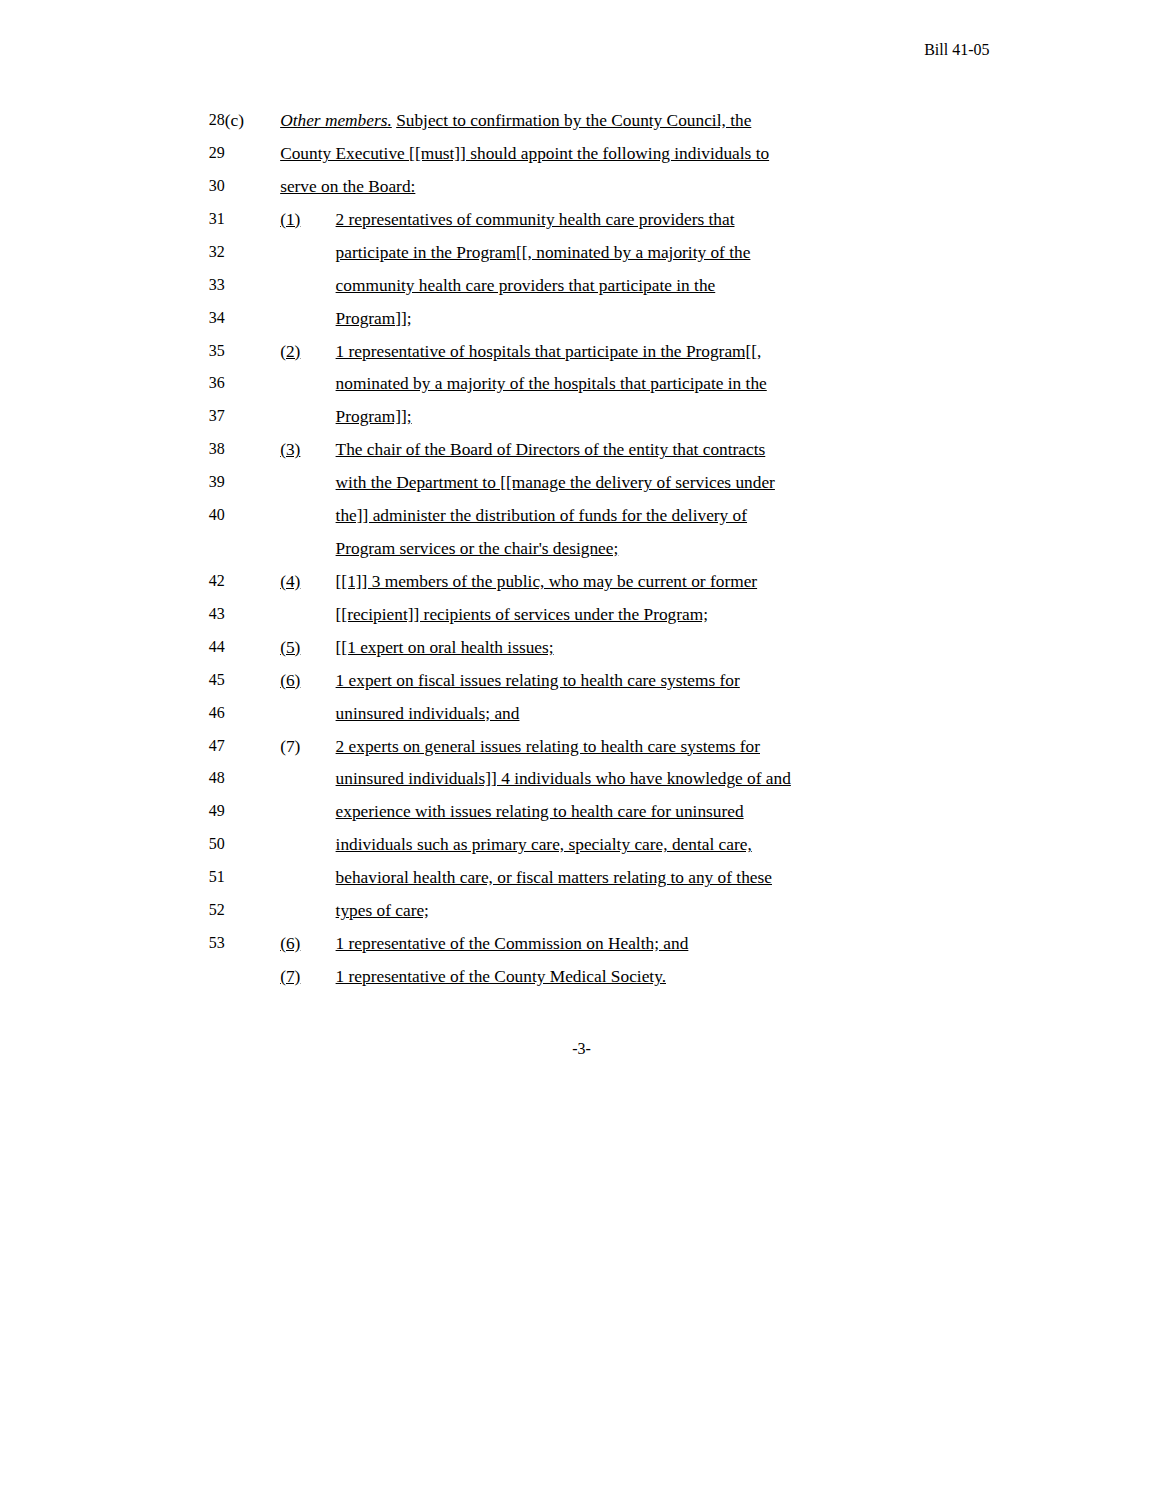Bill 41-05
| 28 | (c) | Other members. Subject to confirmation by the County Council, the |
| 29 | | County Executive [[must]] should appoint the following individuals to |
| 30 | | serve on the Board: |
| 31 | | (1) | 2 representatives of community health care providers that |
| 32 | | | participate in the Program[[, nominated by a majority of the |
| 33 | | | community health care providers that participate in the |
| 34 | | | Program]]; |
| 35 | | (2) | 1 representative of hospitals that participate in the Program[[, |
| 36 | | | nominated by a majority of the hospitals that participate in the |
| 37 | | | Program]]; |
| 38 | | (3) | The chair of the Board of Directors of the entity that contracts |
| 39 | | | with the Department to [[manage the delivery of services under |
| 40 | | | the]] administer the distribution of funds for the delivery of |
| | | | Program services or the chair's designee; |
| 42 | | (4) | [[1]] 3 members of the public, who may be current or former |
| 43 | | | [[recipient]] recipients of services under the Program; |
| 44 | | (5) | [[1 expert on oral health issues; |
| 45 | | (6) | 1 expert on fiscal issues relating to health care systems for |
| 46 | | | uninsured individuals; and |
| 47 | | (7) | 2 experts on general issues relating to health care systems for |
| 48 | | | uninsured individuals]] 4 individuals who have knowledge of and |
| 49 | | | experience with issues relating to health care for uninsured |
| 50 | | | individuals such as primary care, specialty care, dental care, |
| 51 | | | behavioral health care, or fiscal matters relating to any of these |
| 52 | | | types of care; |
| 53 | | (6) | 1 representative of the Commission on Health; and |
| | | (7) | 1 representative of the County Medical Society. |
-3-